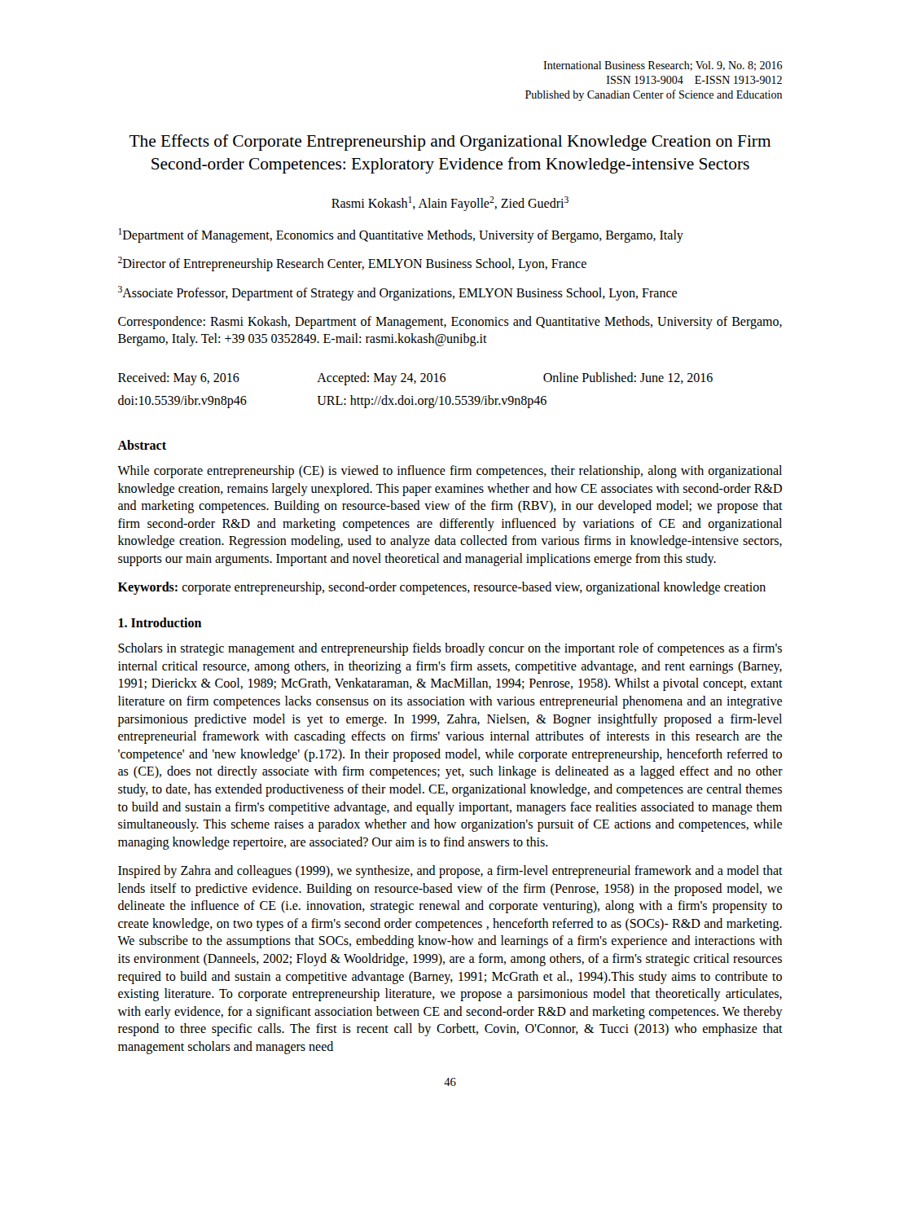International Business Research; Vol. 9, No. 8; 2016
ISSN 1913-9004 E-ISSN 1913-9012
Published by Canadian Center of Science and Education
The Effects of Corporate Entrepreneurship and Organizational Knowledge Creation on Firm Second-order Competences: Exploratory Evidence from Knowledge-intensive Sectors
Rasmi Kokash1, Alain Fayolle2, Zied Guedri3
1Department of Management, Economics and Quantitative Methods, University of Bergamo, Bergamo, Italy
2Director of Entrepreneurship Research Center, EMLYON Business School, Lyon, France
3Associate Professor, Department of Strategy and Organizations, EMLYON Business School, Lyon, France
Correspondence: Rasmi Kokash, Department of Management, Economics and Quantitative Methods, University of Bergamo, Bergamo, Italy. Tel: +39 035 0352849. E-mail: rasmi.kokash@unibg.it
| Received: May 6, 2016 | Accepted: May 24, 2016 | Online Published: June 12, 2016 |
| doi:10.5539/ibr.v9n8p46 | URL: http://dx.doi.org/10.5539/ibr.v9n8p46 |
Abstract
While corporate entrepreneurship (CE) is viewed to influence firm competences, their relationship, along with organizational knowledge creation, remains largely unexplored. This paper examines whether and how CE associates with second-order R&D and marketing competences. Building on resource-based view of the firm (RBV), in our developed model; we propose that firm second-order R&D and marketing competences are differently influenced by variations of CE and organizational knowledge creation. Regression modeling, used to analyze data collected from various firms in knowledge-intensive sectors, supports our main arguments. Important and novel theoretical and managerial implications emerge from this study.
Keywords: corporate entrepreneurship, second-order competences, resource-based view, organizational knowledge creation
1. Introduction
Scholars in strategic management and entrepreneurship fields broadly concur on the important role of competences as a firm's internal critical resource, among others, in theorizing a firm's firm assets, competitive advantage, and rent earnings (Barney, 1991; Dierickx & Cool, 1989; McGrath, Venkataraman, & MacMillan, 1994; Penrose, 1958). Whilst a pivotal concept, extant literature on firm competences lacks consensus on its association with various entrepreneurial phenomena and an integrative parsimonious predictive model is yet to emerge. In 1999, Zahra, Nielsen, & Bogner insightfully proposed a firm-level entrepreneurial framework with cascading effects on firms' various internal attributes of interests in this research are the 'competence' and 'new knowledge' (p.172). In their proposed model, while corporate entrepreneurship, henceforth referred to as (CE), does not directly associate with firm competences; yet, such linkage is delineated as a lagged effect and no other study, to date, has extended productiveness of their model. CE, organizational knowledge, and competences are central themes to build and sustain a firm's competitive advantage, and equally important, managers face realities associated to manage them simultaneously. This scheme raises a paradox whether and how organization's pursuit of CE actions and competences, while managing knowledge repertoire, are associated? Our aim is to find answers to this.
Inspired by Zahra and colleagues (1999), we synthesize, and propose, a firm-level entrepreneurial framework and a model that lends itself to predictive evidence. Building on resource-based view of the firm (Penrose, 1958) in the proposed model, we delineate the influence of CE (i.e. innovation, strategic renewal and corporate venturing), along with a firm's propensity to create knowledge, on two types of a firm's second order competences , henceforth referred to as (SOCs)- R&D and marketing. We subscribe to the assumptions that SOCs, embedding know-how and learnings of a firm's experience and interactions with its environment (Danneels, 2002; Floyd & Wooldridge, 1999), are a form, among others, of a firm's strategic critical resources required to build and sustain a competitive advantage (Barney, 1991; McGrath et al., 1994).This study aims to contribute to existing literature. To corporate entrepreneurship literature, we propose a parsimonious model that theoretically articulates, with early evidence, for a significant association between CE and second-order R&D and marketing competences. We thereby respond to three specific calls. The first is recent call by Corbett, Covin, O'Connor, & Tucci (2013) who emphasize that management scholars and managers need
46